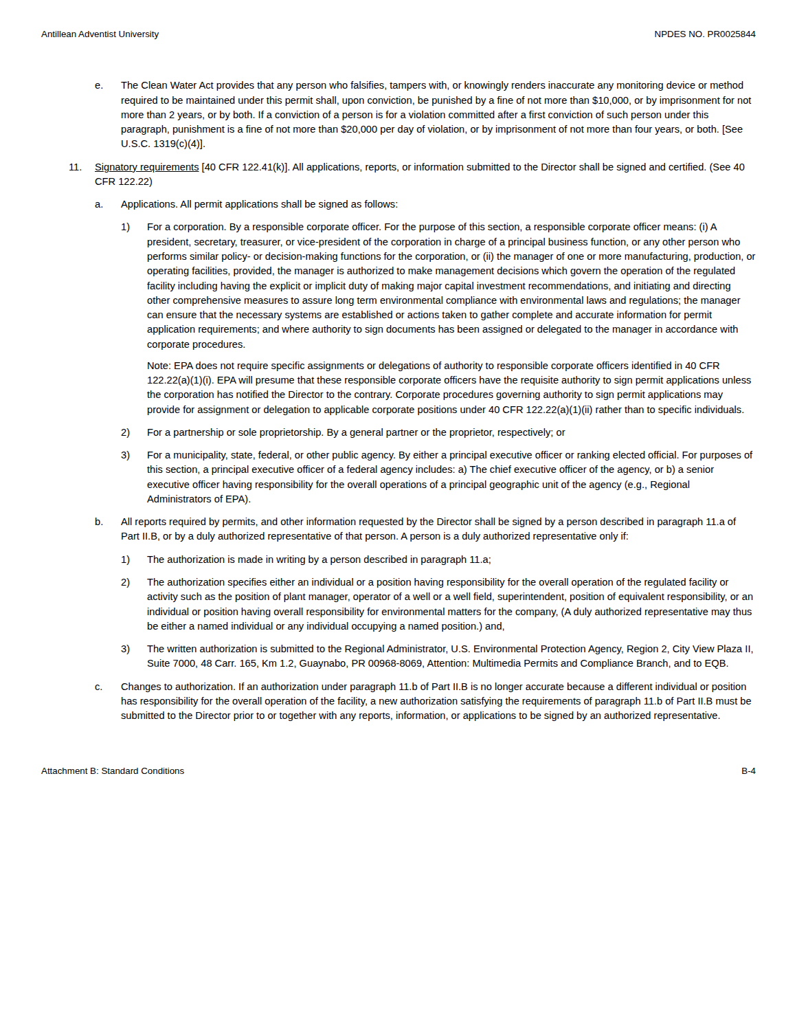Antillean Adventist University
NPDES NO. PR0025844
e.
The Clean Water Act provides that any person who falsifies, tampers with, or knowingly renders inaccurate any monitoring device or method required to be maintained under this permit shall, upon conviction, be punished by a fine of not more than $10,000, or by imprisonment for not more than 2 years, or by both. If a conviction of a person is for a violation committed after a first conviction of such person under this paragraph, punishment is a fine of not more than $20,000 per day of violation, or by imprisonment of not more than four years, or both. [See U.S.C. 1319(c)(4)].
11.
Signatory requirements [40 CFR 122.41(k)]. All applications, reports, or information submitted to the Director shall be signed and certified. (See 40 CFR 122.22)
a.
Applications. All permit applications shall be signed as follows:
1)
For a corporation. By a responsible corporate officer. For the purpose of this section, a responsible corporate officer means: (i) A president, secretary, treasurer, or vice-president of the corporation in charge of a principal business function, or any other person who performs similar policy- or decision-making functions for the corporation, or (ii) the manager of one or more manufacturing, production, or operating facilities, provided, the manager is authorized to make management decisions which govern the operation of the regulated facility including having the explicit or implicit duty of making major capital investment recommendations, and initiating and directing other comprehensive measures to assure long term environmental compliance with environmental laws and regulations; the manager can ensure that the necessary systems are established or actions taken to gather complete and accurate information for permit application requirements; and where authority to sign documents has been assigned or delegated to the manager in accordance with corporate procedures.
Note: EPA does not require specific assignments or delegations of authority to responsible corporate officers identified in 40 CFR 122.22(a)(1)(i). EPA will presume that these responsible corporate officers have the requisite authority to sign permit applications unless the corporation has notified the Director to the contrary. Corporate procedures governing authority to sign permit applications may provide for assignment or delegation to applicable corporate positions under 40 CFR 122.22(a)(1)(ii) rather than to specific individuals.
2)
For a partnership or sole proprietorship. By a general partner or the proprietor, respectively; or
3)
For a municipality, state, federal, or other public agency. By either a principal executive officer or ranking elected official. For purposes of this section, a principal executive officer of a federal agency includes: a) The chief executive officer of the agency, or b) a senior executive officer having responsibility for the overall operations of a principal geographic unit of the agency (e.g., Regional Administrators of EPA).
b.
All reports required by permits, and other information requested by the Director shall be signed by a person described in paragraph 11.a of Part II.B, or by a duly authorized representative of that person. A person is a duly authorized representative only if:
1)
The authorization is made in writing by a person described in paragraph 11.a;
2)
The authorization specifies either an individual or a position having responsibility for the overall operation of the regulated facility or activity such as the position of plant manager, operator of a well or a well field, superintendent, position of equivalent responsibility, or an individual or position having overall responsibility for environmental matters for the company, (A duly authorized representative may thus be either a named individual or any individual occupying a named position.) and,
3)
The written authorization is submitted to the Regional Administrator, U.S. Environmental Protection Agency, Region 2, City View Plaza II, Suite 7000, 48 Carr. 165, Km 1.2, Guaynabo, PR 00968-8069, Attention: Multimedia Permits and Compliance Branch, and to EQB.
c.
Changes to authorization. If an authorization under paragraph 11.b of Part II.B is no longer accurate because a different individual or position has responsibility for the overall operation of the facility, a new authorization satisfying the requirements of paragraph 11.b of Part II.B must be submitted to the Director prior to or together with any reports, information, or applications to be signed by an authorized representative.
Attachment B: Standard Conditions
B-4